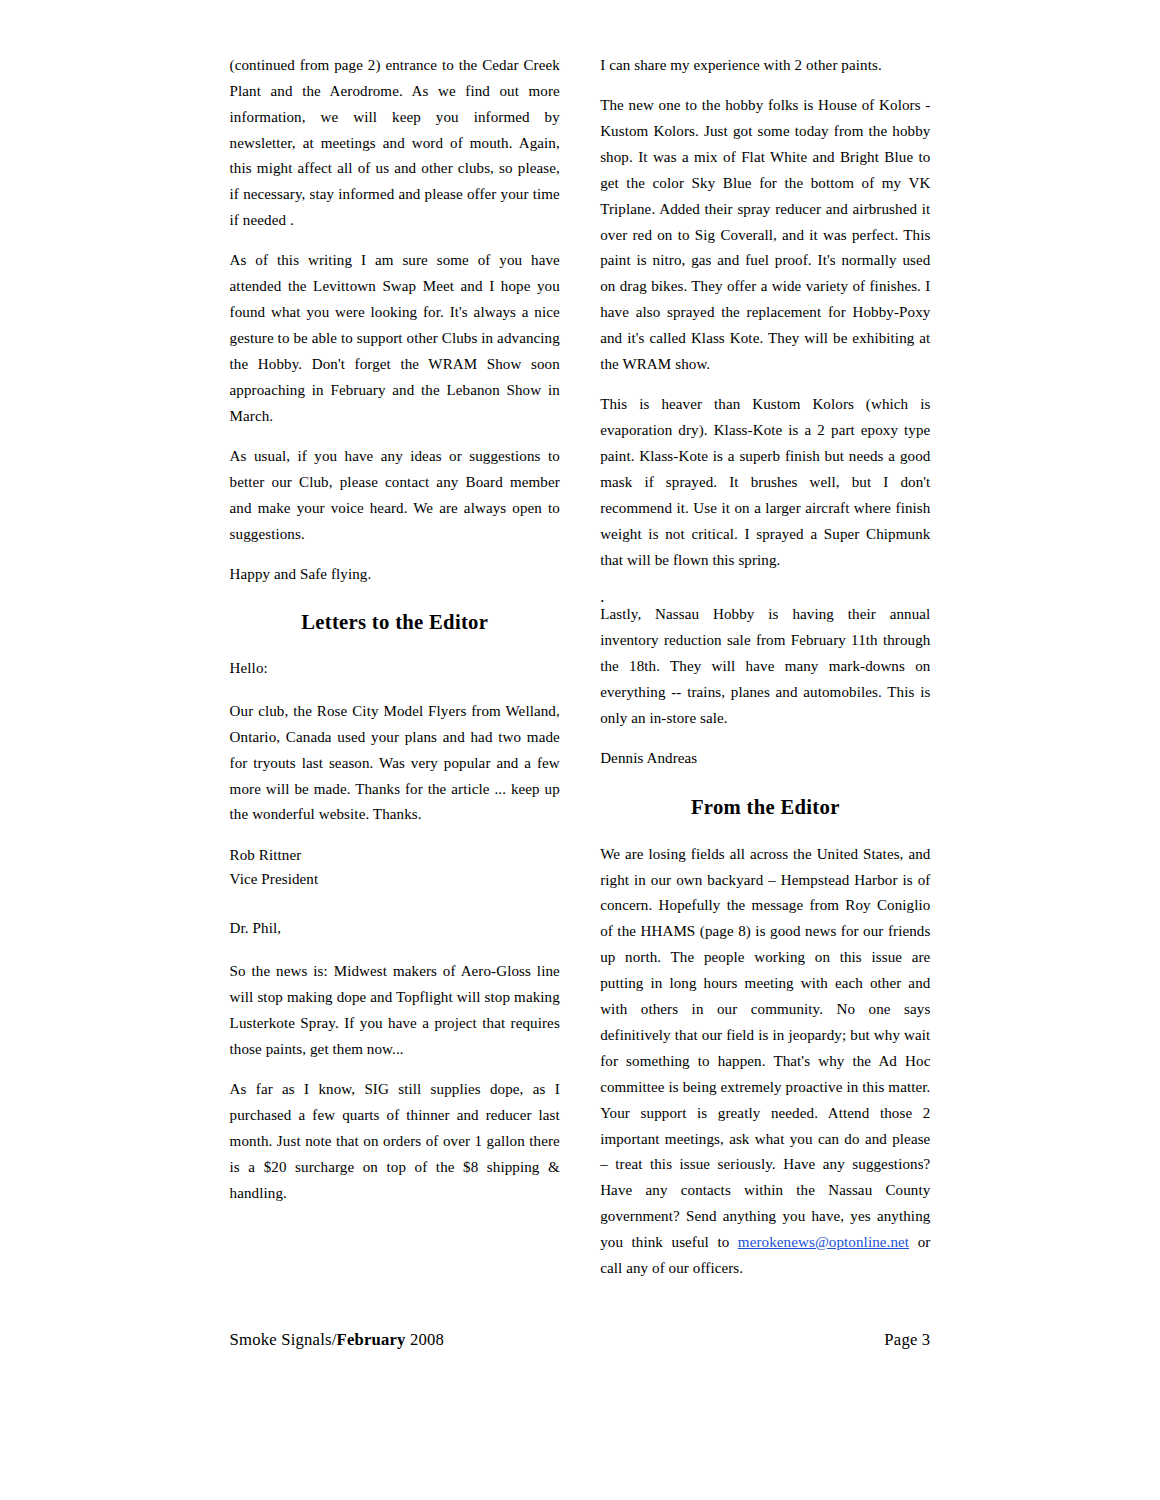(continued from page 2) entrance to the Cedar Creek Plant and the Aerodrome. As we find out more information, we will keep you informed by newsletter, at meetings and word of mouth. Again, this might affect all of us and other clubs, so please, if necessary, stay informed and please offer your time if needed .
As of this writing I am sure some of you have attended the Levittown Swap Meet and I hope you found what you were looking for. It's always a nice gesture to be able to support other Clubs in advancing the Hobby. Don't forget the WRAM Show soon approaching in February and the Lebanon Show in March.
As usual, if you have any ideas or suggestions to better our Club, please contact any Board member and make your voice heard. We are always open to suggestions.
Happy and Safe flying.
Letters to the Editor
Hello:
Our club, the Rose City Model Flyers from Welland, Ontario, Canada used your plans and had two made for tryouts last season. Was very popular and a few more will be made. Thanks for the article ... keep up the wonderful website. Thanks.
Rob Rittner
Vice President
Dr. Phil,
So the news is: Midwest makers of Aero-Gloss line will stop making dope and Topflight will stop making Lusterkote Spray. If you have a project that requires those paints, get them now...
As far as I know, SIG still supplies dope, as I purchased a few quarts of thinner and reducer last month. Just note that on orders of over 1 gallon there is a $20 surcharge on top of the $8 shipping & handling.
I can share my experience with 2 other paints.
The new one to the hobby folks is House of Kolors - Kustom Kolors. Just got some today from the hobby shop. It was a mix of Flat White and Bright Blue to get the color Sky Blue for the bottom of my VK Triplane. Added their spray reducer and airbrushed it over red on to Sig Coverall, and it was perfect. This paint is nitro, gas and fuel proof. It's normally used on drag bikes. They offer a wide variety of finishes. I have also sprayed the replacement for Hobby-Poxy and it's called Klass Kote. They will be exhibiting at the WRAM show.
This is heaver than Kustom Kolors (which is evaporation dry). Klass-Kote is a 2 part epoxy type paint. Klass-Kote is a superb finish but needs a good mask if sprayed. It brushes well, but I don't recommend it. Use it on a larger aircraft where finish weight is not critical. I sprayed a Super Chipmunk that will be flown this spring.
.
Lastly, Nassau Hobby is having their annual inventory reduction sale from February 11th through the 18th. They will have many mark-downs on everything -- trains, planes and automobiles. This is only an in-store sale.
Dennis Andreas
From the Editor
We are losing fields all across the United States, and right in our own backyard – Hempstead Harbor is of concern. Hopefully the message from Roy Coniglio of the HHAMS (page 8) is good news for our friends up north. The people working on this issue are putting in long hours meeting with each other and with others in our community. No one says definitively that our field is in jeopardy; but why wait for something to happen. That's why the Ad Hoc committee is being extremely proactive in this matter. Your support is greatly needed. Attend those 2 important meetings, ask what you can do and please – treat this issue seriously. Have any suggestions? Have any contacts within the Nassau County government? Send anything you have, yes anything you think useful to merokenews@optonline.net or call any of our officers.
Smoke Signals/February 2008
Page 3